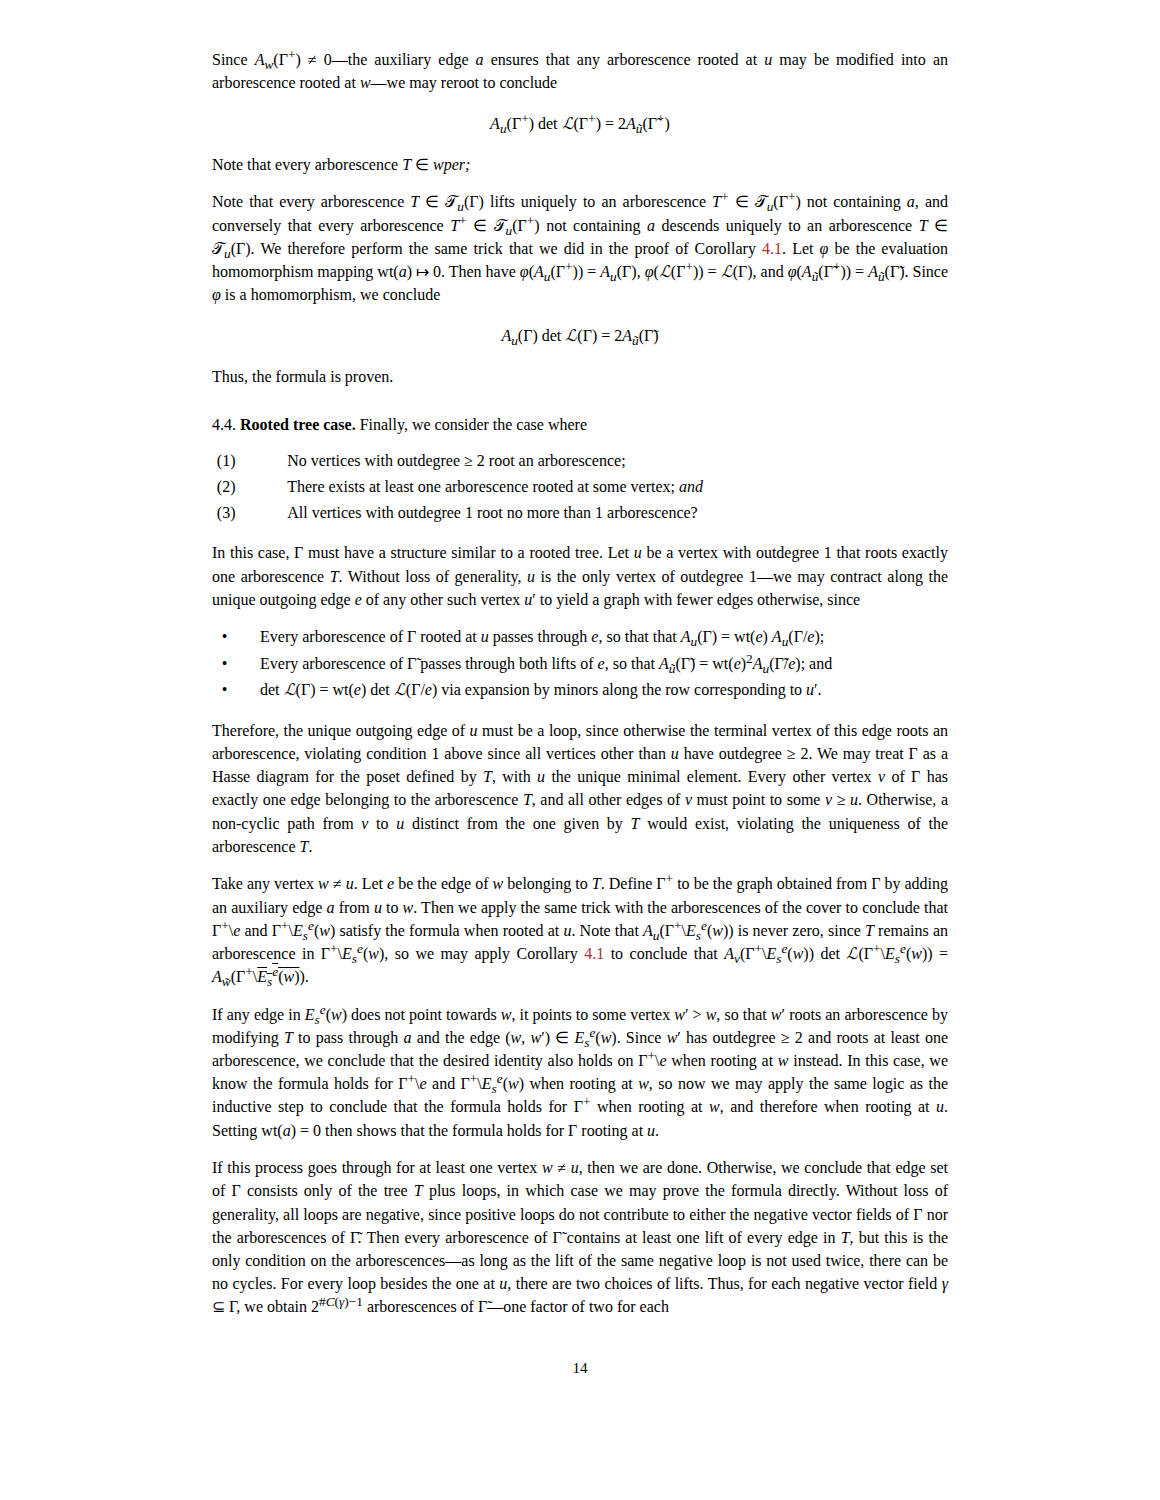Since Aw(Γ+) ≠ 0—the auxiliary edge a ensures that any arborescence rooted at u may be modified into an arborescence rooted at w—we may reroot to conclude
Au(Γ+) det ℒ(Γ+) = 2Aũ(Γ̃+)
Note that every arborescence T ∈ wper;
Note that every arborescence T ∈ 𝒯u(Γ) lifts uniquely to an arborescence T+ ∈ 𝒯u(Γ+) not containing a, and conversely that every arborescence T+ ∈ 𝒯u(Γ+) not containing a descends uniquely to an arborescence T ∈ 𝒯u(Γ). We therefore perform the same trick that we did in the proof of Corollary 4.1. Let φ be the evaluation homomorphism mapping wt(a) ↦ 0. Then have φ(Au(Γ+)) = Au(Γ), φ(ℒ(Γ+)) = ℒ(Γ), and φ(Aũ(Γ̃+)) = Aũ(Γ̃). Since φ is a homomorphism, we conclude
Au(Γ) det ℒ(Γ) = 2Aũ(Γ̃)
Thus, the formula is proven.
4.4. Rooted tree case. Finally, we consider the case where
(1) No vertices with outdegree ≥ 2 root an arborescence;
(2) There exists at least one arborescence rooted at some vertex; and
(3) All vertices with outdegree 1 root no more than 1 arborescence?
In this case, Γ must have a structure similar to a rooted tree. Let u be a vertex with outdegree 1 that roots exactly one arborescence T. Without loss of generality, u is the only vertex of outdegree 1—we may contract along the unique outgoing edge e of any other such vertex u′ to yield a graph with fewer edges otherwise, since
Every arborescence of Γ rooted at u passes through e, so that that Au(Γ) = wt(e) Au(Γ/e);
Every arborescence of Γ̃ passes through both lifts of e, so that Aũ(Γ̃) = wt(e)2Au(Γ̃/e); and
det ℒ(Γ) = wt(e) det ℒ(Γ/e) via expansion by minors along the row corresponding to u′.
Therefore, the unique outgoing edge of u must be a loop, since otherwise the terminal vertex of this edge roots an arborescence, violating condition 1 above since all vertices other than u have outdegree ≥ 2. We may treat Γ as a Hasse diagram for the poset defined by T, with u the unique minimal element. Every other vertex v of Γ has exactly one edge belonging to the arborescence T, and all other edges of v must point to some v ≥ u. Otherwise, a non-cyclic path from v to u distinct from the one given by T would exist, violating the uniqueness of the arborescence T.
Take any vertex w ≠ u. Let e be the edge of w belonging to T. Define Γ+ to be the graph obtained from Γ by adding an auxiliary edge a from u to w. Then we apply the same trick with the arborescences of the cover to conclude that Γ+\e and Γ+\Ese(w) satisfy the formula when rooted at u. Note that Au(Γ+\Ese(w)) is never zero, since T remains an arborescence in Γ+\Ese(w), so we may apply Corollary 4.1 to conclude that Av(Γ+\Ese(w)) det ℒ(Γ+\Ese(w)) = Aw̃(Γ+\Ese(w)).
If any edge in Ese(w) does not point towards w, it points to some vertex w′ > w, so that w′ roots an arborescence by modifying T to pass through a and the edge (w, w′) ∈ Ese(w). Since w′ has outdegree ≥ 2 and roots at least one arborescence, we conclude that the desired identity also holds on Γ+\e when rooting at w instead. In this case, we know the formula holds for Γ+\e and Γ+\Ese(w) when rooting at w, so now we may apply the same logic as the inductive step to conclude that the formula holds for Γ+ when rooting at w, and therefore when rooting at u. Setting wt(a) = 0 then shows that the formula holds for Γ rooting at u.
If this process goes through for at least one vertex w ≠ u, then we are done. Otherwise, we conclude that edge set of Γ consists only of the tree T plus loops, in which case we may prove the formula directly. Without loss of generality, all loops are negative, since positive loops do not contribute to either the negative vector fields of Γ nor the arborescences of Γ̃. Then every arborescence of Γ̃ contains at least one lift of every edge in T, but this is the only condition on the arborescences—as long as the lift of the same negative loop is not used twice, there can be no cycles. For every loop besides the one at u, there are two choices of lifts. Thus, for each negative vector field γ ⊆ Γ, we obtain 2#C(γ)−1 arborescences of Γ̃—one factor of two for each
14